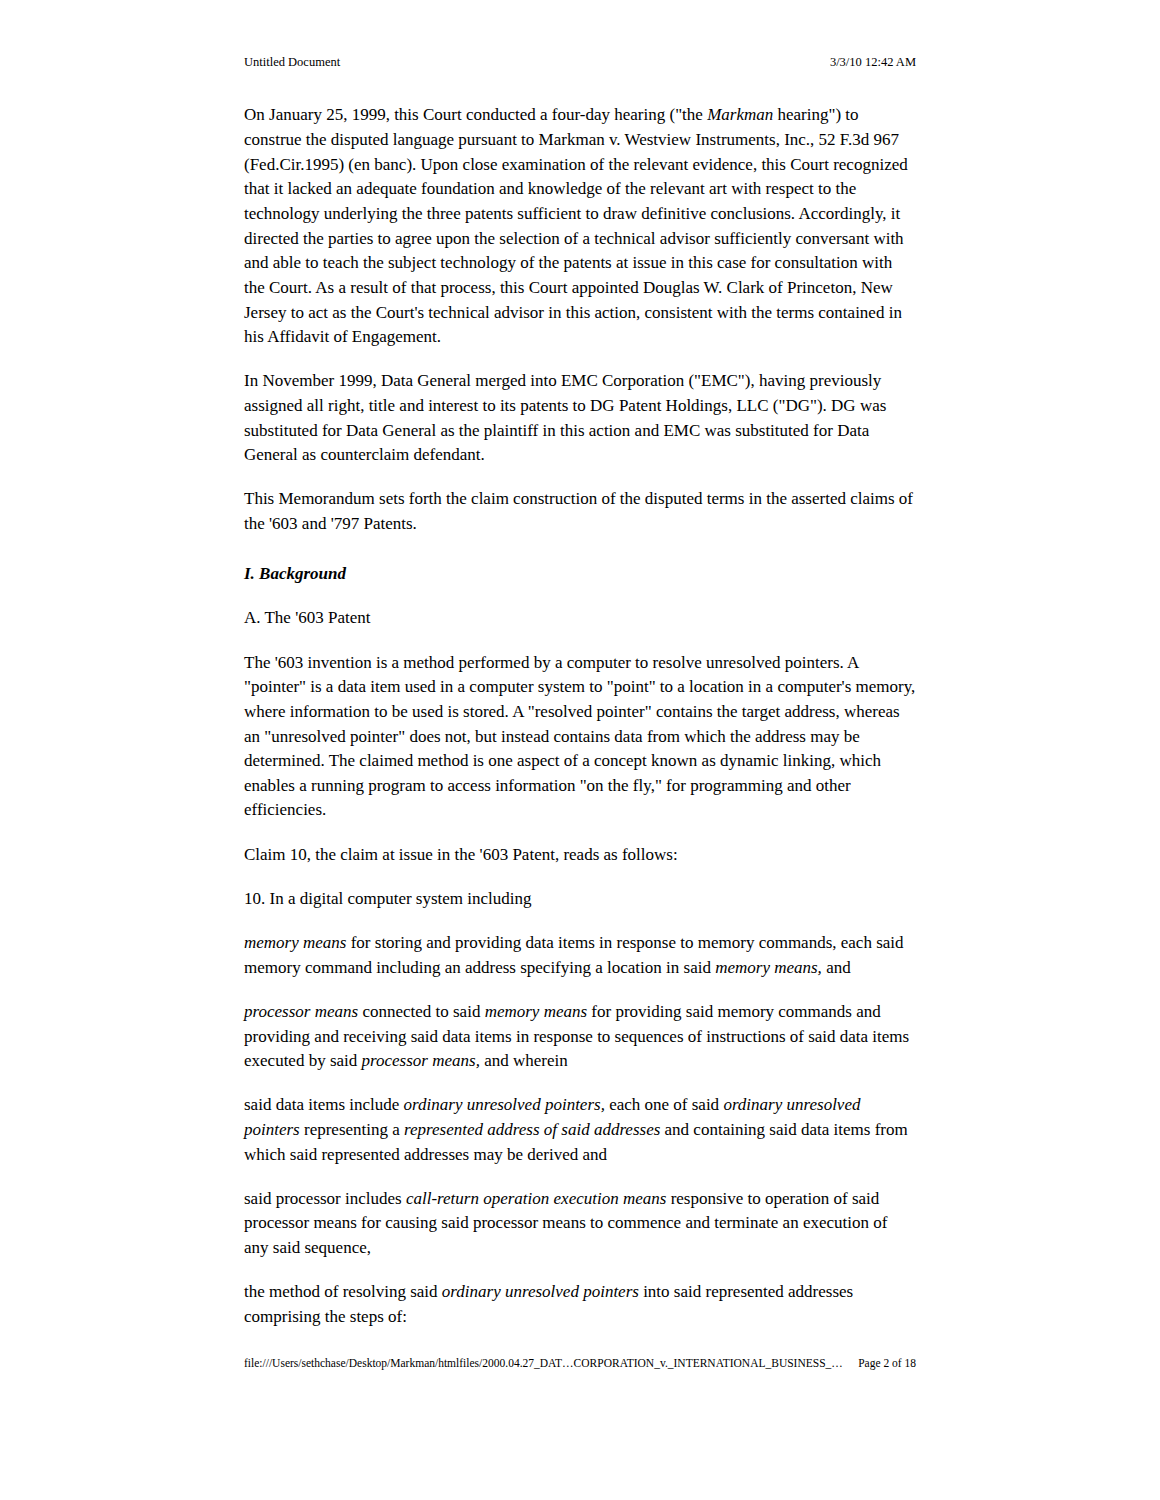Untitled Document
3/3/10 12:42 AM
On January 25, 1999, this Court conducted a four-day hearing ("the Markman hearing") to construe the disputed language pursuant to Markman v. Westview Instruments, Inc., 52 F.3d 967 (Fed.Cir.1995) (en banc). Upon close examination of the relevant evidence, this Court recognized that it lacked an adequate foundation and knowledge of the relevant art with respect to the technology underlying the three patents sufficient to draw definitive conclusions. Accordingly, it directed the parties to agree upon the selection of a technical advisor sufficiently conversant with and able to teach the subject technology of the patents at issue in this case for consultation with the Court. As a result of that process, this Court appointed Douglas W. Clark of Princeton, New Jersey to act as the Court's technical advisor in this action, consistent with the terms contained in his Affidavit of Engagement.
In November 1999, Data General merged into EMC Corporation ("EMC"), having previously assigned all right, title and interest to its patents to DG Patent Holdings, LLC ("DG"). DG was substituted for Data General as the plaintiff in this action and EMC was substituted for Data General as counterclaim defendant.
This Memorandum sets forth the claim construction of the disputed terms in the asserted claims of the '603 and '797 Patents.
I. Background
A. The '603 Patent
The '603 invention is a method performed by a computer to resolve unresolved pointers. A "pointer" is a data item used in a computer system to "point" to a location in a computer's memory, where information to be used is stored. A "resolved pointer" contains the target address, whereas an "unresolved pointer" does not, but instead contains data from which the address may be determined. The claimed method is one aspect of a concept known as dynamic linking, which enables a running program to access information "on the fly," for programming and other efficiencies.
Claim 10, the claim at issue in the '603 Patent, reads as follows:
10. In a digital computer system including
memory means for storing and providing data items in response to memory commands, each said memory command including an address specifying a location in said memory means, and
processor means connected to said memory means for providing said memory commands and providing and receiving said data items in response to sequences of instructions of said data items executed by said processor means, and wherein
said data items include ordinary unresolved pointers, each one of said ordinary unresolved pointers representing a represented address of said addresses and containing said data items from which said represented addresses may be derived and
said processor includes call-return operation execution means responsive to operation of said processor means for causing said processor means to commence and terminate an execution of any said sequence,
the method of resolving said ordinary unresolved pointers into said represented addresses comprising the steps of:
file:///Users/sethchase/Desktop/Markman/htmlfiles/2000.04.27_DAT…CORPORATION_v._INTERNATIONAL_BUSINESS_MACHINES_CORPORATION.html
Page 2 of 18